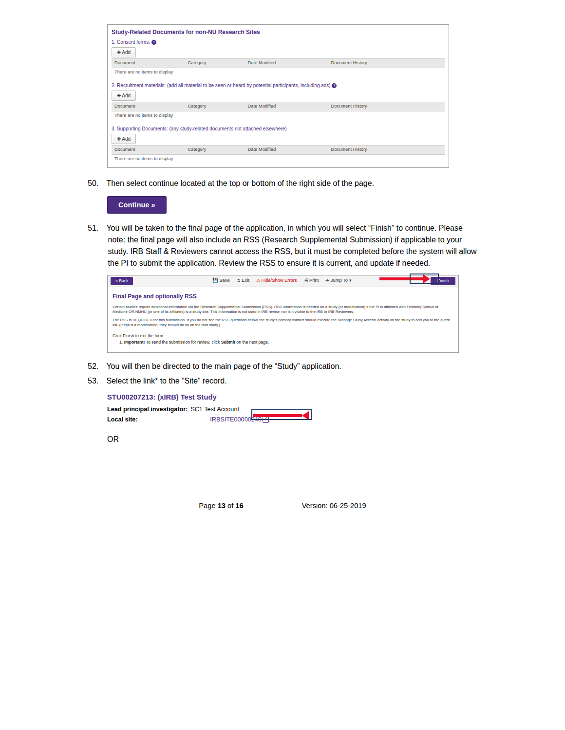Study-Related Documents for non-NU Research Sites
1. Consent forms: ?
✚ Add
| Document | Category | Date Modified | Document History |
| --- | --- | --- | --- |
| There are no items to display |
2. Recruitment materials: (add all material to be seen or heard by potential participants, including ads) ?
✚ Add
| Document | Category | Date Modified | Document History |
| --- | --- | --- | --- |
| There are no items to display |
3. Supporting Documents: (any study-related documents not attached elsewhere)
✚ Add
| Document | Category | Date Modified | Document History |
| --- | --- | --- | --- |
| There are no items to display |
50. Then select continue located at the top or bottom of the right side of the page.
Continue »
51. You will be taken to the final page of the application, in which you will select “Finish” to continue. Please note: the final page will also include an RSS (Research Supplemental Submission) if applicable to your study. IRB Staff & Reviewers cannot access the RSS, but it must be completed before the system will allow the PI to submit the application. Review the RSS to ensure it is current, and update if needed.
« Back 💾 Save ➲ Exit ⚠ Hide/Show Errors 🖨 Print ➔ Jump To ▾ Finish
Final Page and optionally RSS
Certain studies require additional information via the Research Supplemental Submission (RSS). RSS information is needed on a study (or modification) if the PI is affiliated with Feinberg School of Medicine OR NMHC (or one of its affiliates) is a study site. This information is not used in IRB review, nor is it visible to the IRB or IRB Reviewers.
The RSS is REQUIRED for this submission. If you do not see the RSS questions below, the study's primary contact should execute the 'Manage Study Access' activity on the study to add you to the guest list. (If this is a modification, they should do so on the root study.)
Click Finish to exit the form.
1. Important! To send the submission for review, click Submit on the next page.
52. You will then be directed to the main page of the “Study” application.
53. Select the link* to the “Site” record.
STU00207213: (xIRB) Test Study
| Lead principal investigator: | SC1 Test Account |
| Local site: | IRBSITE00000240 |
OR
Page 13 of 16 Version: 06-25-2019